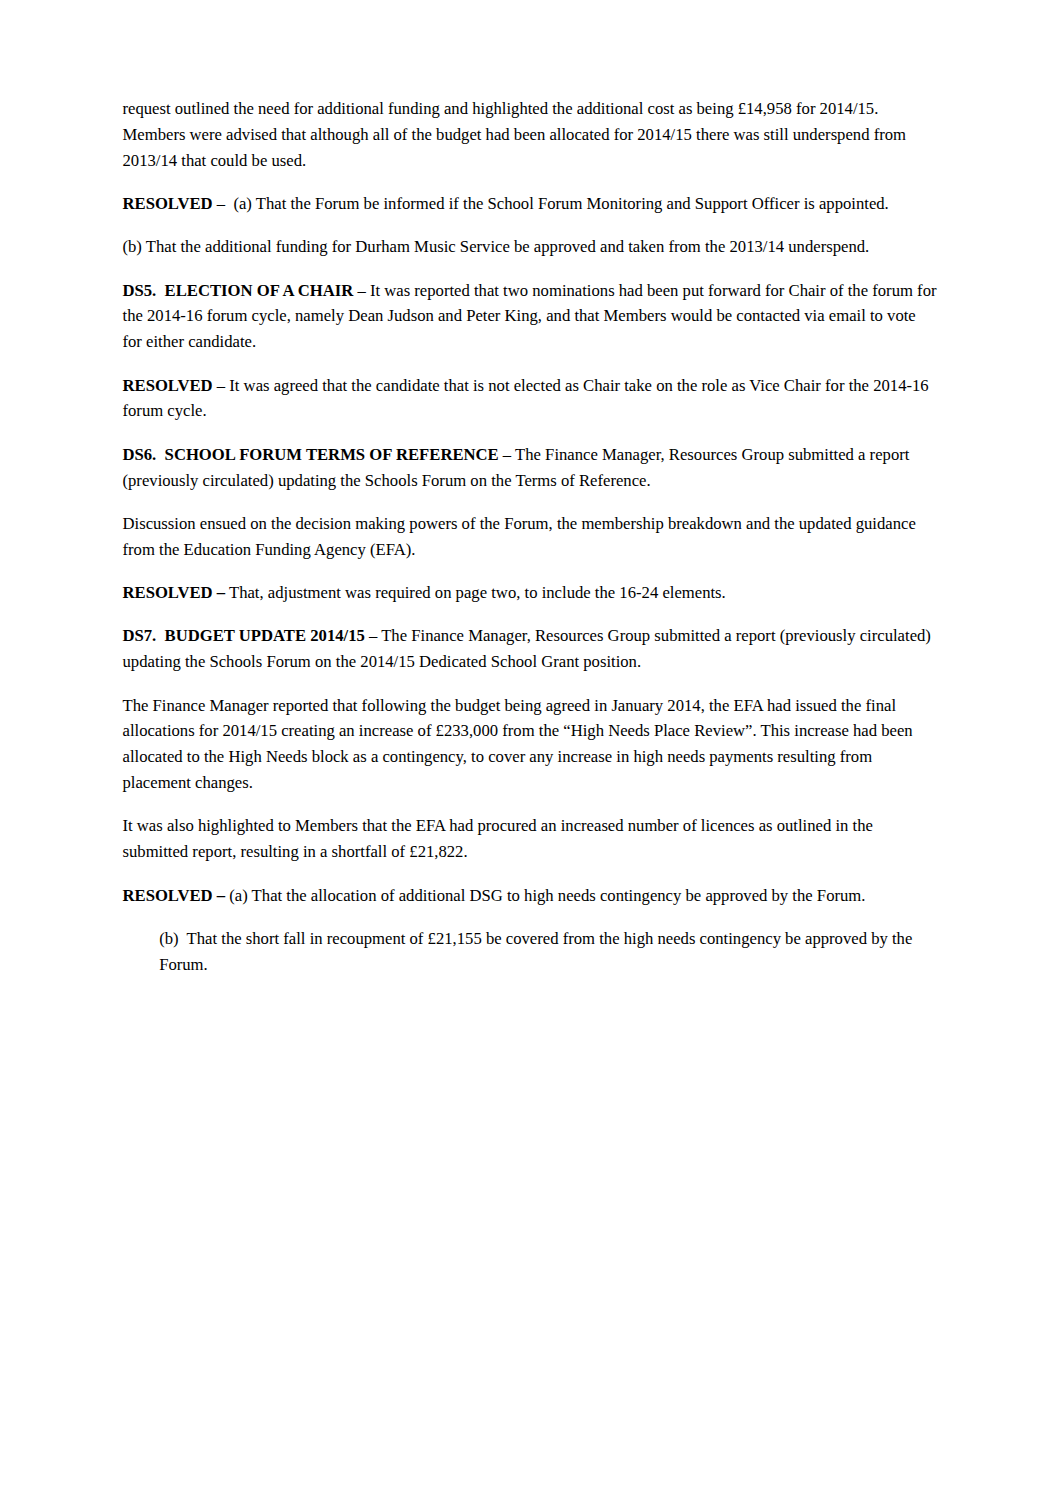request outlined the need for additional funding and highlighted the additional cost as being £14,958 for 2014/15. Members were advised that although all of the budget had been allocated for 2014/15 there was still underspend from 2013/14 that could be used.
RESOLVED – (a) That the Forum be informed if the School Forum Monitoring and Support Officer is appointed.
(b) That the additional funding for Durham Music Service be approved and taken from the 2013/14 underspend.
DS5. ELECTION OF A CHAIR – It was reported that two nominations had been put forward for Chair of the forum for the 2014-16 forum cycle, namely Dean Judson and Peter King, and that Members would be contacted via email to vote for either candidate.
RESOLVED – It was agreed that the candidate that is not elected as Chair take on the role as Vice Chair for the 2014-16 forum cycle.
DS6. SCHOOL FORUM TERMS OF REFERENCE – The Finance Manager, Resources Group submitted a report (previously circulated) updating the Schools Forum on the Terms of Reference.
Discussion ensued on the decision making powers of the Forum, the membership breakdown and the updated guidance from the Education Funding Agency (EFA).
RESOLVED – That, adjustment was required on page two, to include the 16-24 elements.
DS7. BUDGET UPDATE 2014/15 – The Finance Manager, Resources Group submitted a report (previously circulated) updating the Schools Forum on the 2014/15 Dedicated School Grant position.
The Finance Manager reported that following the budget being agreed in January 2014, the EFA had issued the final allocations for 2014/15 creating an increase of £233,000 from the “High Needs Place Review”. This increase had been allocated to the High Needs block as a contingency, to cover any increase in high needs payments resulting from placement changes.
It was also highlighted to Members that the EFA had procured an increased number of licences as outlined in the submitted report, resulting in a shortfall of £21,822.
RESOLVED – (a) That the allocation of additional DSG to high needs contingency be approved by the Forum.
(b) That the short fall in recoupment of £21,155 be covered from the high needs contingency be approved by the Forum.